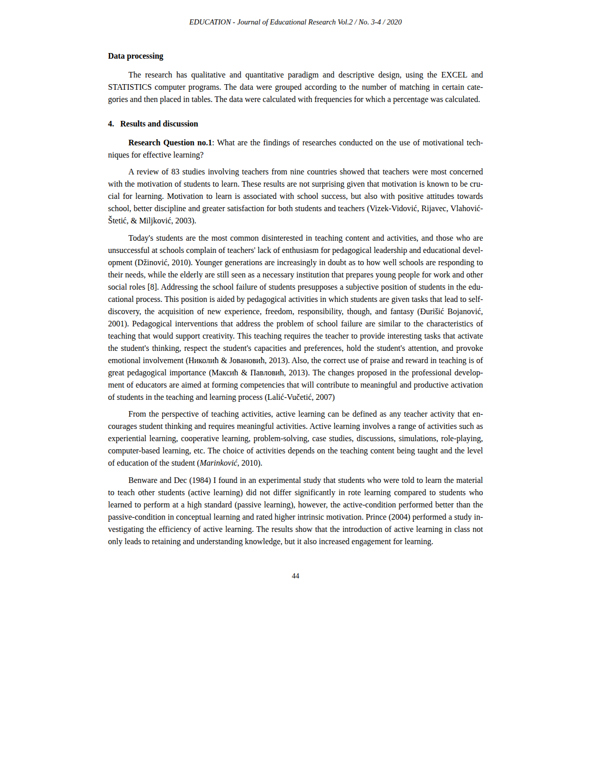EDUCATION - Journal of Educational Research Vol.2 / No. 3-4 / 2020
Data processing
The research has qualitative and quantitative paradigm and descriptive design, using the EXCEL and STATISTICS computer programs. The data were grouped according to the number of matching in certain categories and then placed in tables. The data were calculated with frequencies for which a percentage was calculated.
4. Results and discussion
Research Question no.1: What are the findings of researches conducted on the use of motivational techniques for effective learning?
A review of 83 studies involving teachers from nine countries showed that teachers were most concerned with the motivation of students to learn. These results are not surprising given that motivation is known to be crucial for learning. Motivation to learn is associated with school success, but also with positive attitudes towards school, better discipline and greater satisfaction for both students and teachers (Vizek-Vidović, Rijavec, Vlahović-Štetić, & Miljković, 2003).
Today's students are the most common disinterested in teaching content and activities, and those who are unsuccessful at schools complain of teachers' lack of enthusiasm for pedagogical leadership and educational development (Džinović, 2010). Younger generations are increasingly in doubt as to how well schools are responding to their needs, while the elderly are still seen as a necessary institution that prepares young people for work and other social roles [8]. Addressing the school failure of students presupposes a subjective position of students in the educational process. This position is aided by pedagogical activities in which students are given tasks that lead to self-discovery, the acquisition of new experience, freedom, responsibility, though, and fantasy (Đurišić Bojanović, 2001). Pedagogical interventions that address the problem of school failure are similar to the characteristics of teaching that would support creativity. This teaching requires the teacher to provide interesting tasks that activate the student's thinking, respect the student's capacities and preferences, hold the student's attention, and provoke emotional involvement (Николић & Јовановић, 2013). Also, the correct use of praise and reward in teaching is of great pedagogical importance (Максић & Павловић, 2013). The changes proposed in the professional development of educators are aimed at forming competencies that will contribute to meaningful and productive activation of students in the teaching and learning process (Lalić-Vučetić, 2007)
From the perspective of teaching activities, active learning can be defined as any teacher activity that encourages student thinking and requires meaningful activities. Active learning involves a range of activities such as experiential learning, cooperative learning, problem-solving, case studies, discussions, simulations, role-playing, computer-based learning, etc. The choice of activities depends on the teaching content being taught and the level of education of the student (Marinković, 2010).
Benware and Dec (1984) I found in an experimental study that students who were told to learn the material to teach other students (active learning) did not differ significantly in rote learning compared to students who learned to perform at a high standard (passive learning), however, the active-condition performed better than the passive-condition in conceptual learning and rated higher intrinsic motivation. Prince (2004) performed a study investigating the efficiency of active learning. The results show that the introduction of active learning in class not only leads to retaining and understanding knowledge, but it also increased engagement for learning.
44